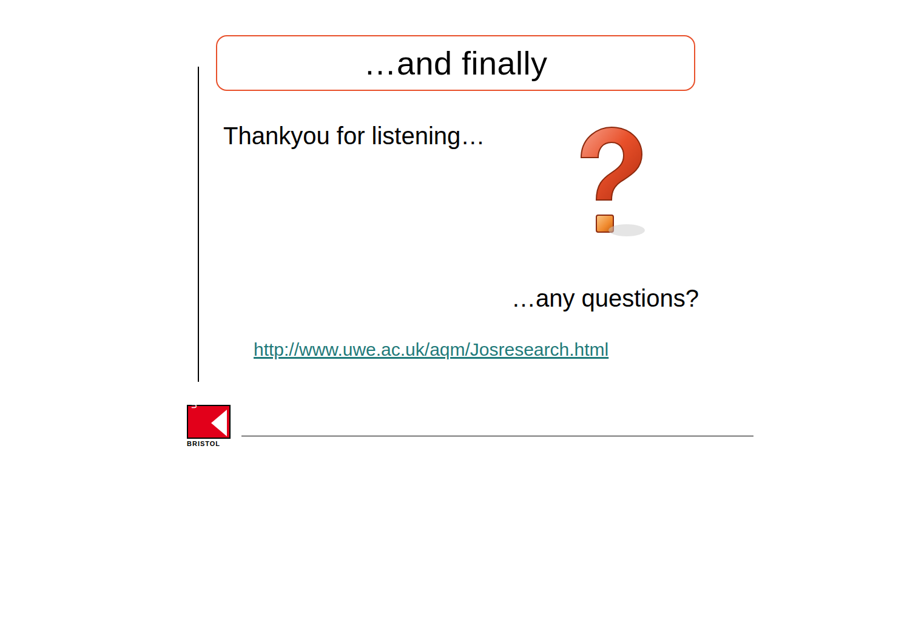…and finally
Thankyou for listening…
…any questions?
http://www.uwe.ac.uk/aqm/Josresearch.html
UWE
BRISTOL